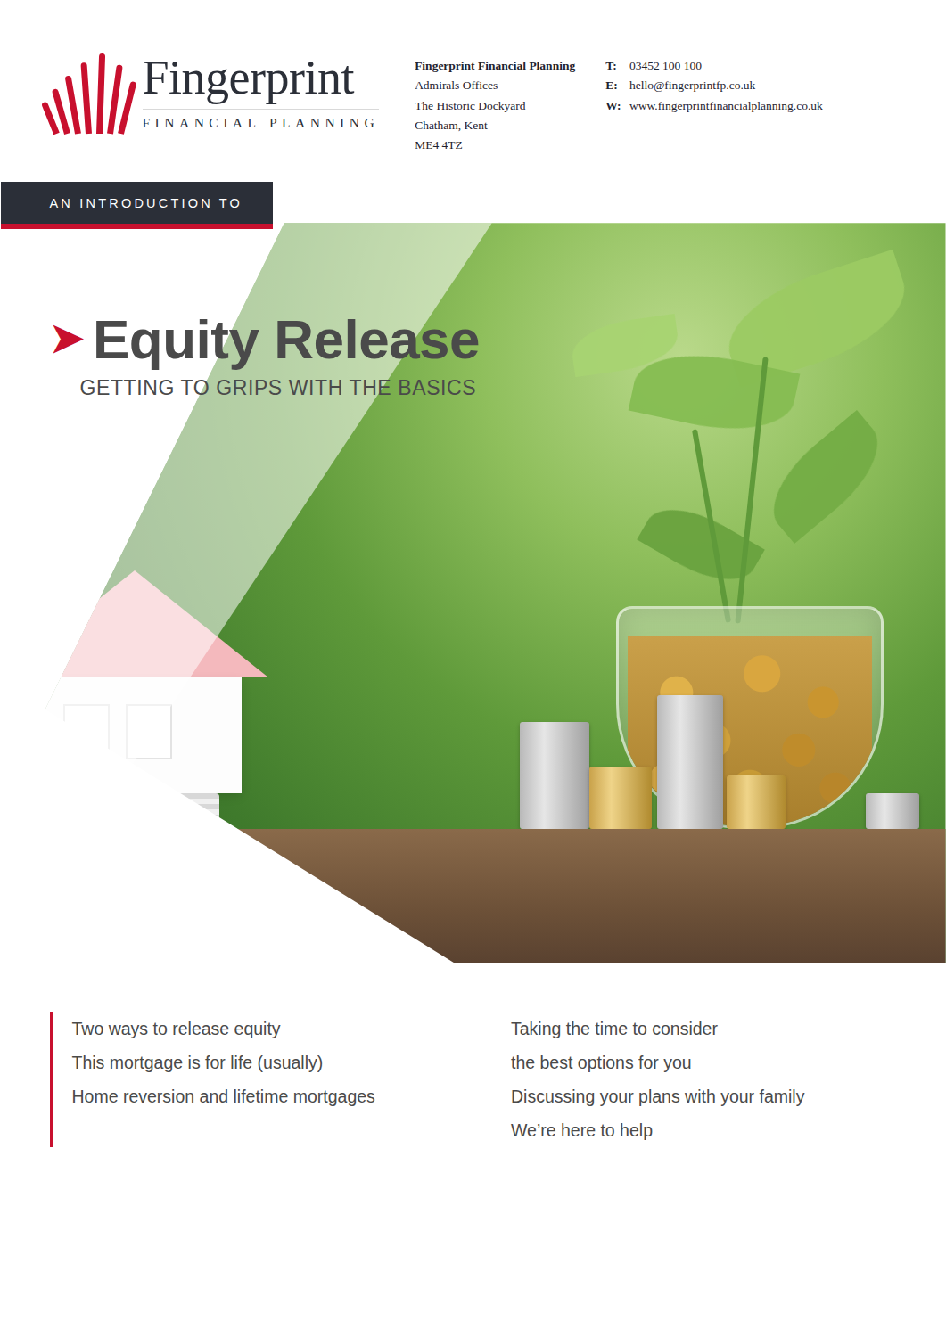Fingerprint FINANCIAL PLANNING
Fingerprint Financial Planning
Admirals Offices
The Historic Dockyard
Chatham, Kent
ME4 4TZ
T: 03452 100 100
E: hello@fingerprintfp.co.uk
W: www.fingerprintfinancialplanning.co.uk
AN INTRODUCTION TO
➤Equity Release
GETTING TO GRIPS WITH THE BASICS
Two ways to release equity
This mortgage is for life (usually)
Home reversion and lifetime mortgages
Taking the time to consider
the best options for you
Discussing your plans with your family
We’re here to help